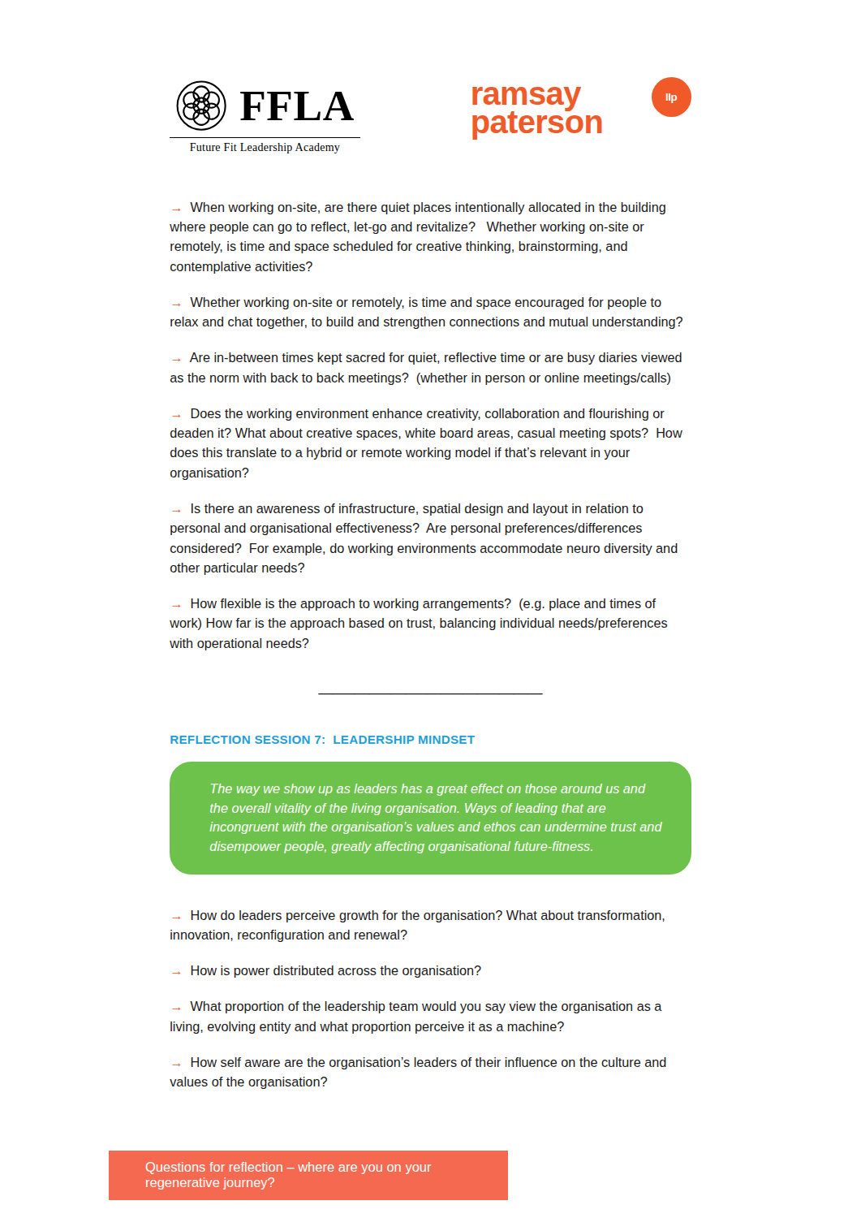FFLA
Future Fit Leadership Academy
llp
ramsay
paterson
→ When working on-site, are there quiet places intentionally allocated in the building where people can go to reflect, let-go and revitalize? Whether working on-site or remotely, is time and space scheduled for creative thinking, brainstorming, and contemplative activities?
→ Whether working on-site or remotely, is time and space encouraged for people to relax and chat together, to build and strengthen connections and mutual understanding?
→ Are in-between times kept sacred for quiet, reflective time or are busy diaries viewed as the norm with back to back meetings? (whether in person or online meetings/calls)
→ Does the working environment enhance creativity, collaboration and flourishing or deaden it? What about creative spaces, white board areas, casual meeting spots? How does this translate to a hybrid or remote working model if that’s relevant in your organisation?
→ Is there an awareness of infrastructure, spatial design and layout in relation to personal and organisational effectiveness? Are personal preferences/differences considered? For example, do working environments accommodate neuro diversity and other particular needs?
→ How flexible is the approach to working arrangements? (e.g. place and times of work) How far is the approach based on trust, balancing individual needs/preferences with operational needs?
_______________________________
Reflection Session 7: Leadership Mindset
The way we show up as leaders has a great effect on those around us and the overall vitality of the living organisation. Ways of leading that are incongruent with the organisation’s values and ethos can undermine trust and disempower people, greatly affecting organisational future-fitness.
→ How do leaders perceive growth for the organisation? What about transformation, innovation, reconfiguration and renewal?
→ How is power distributed across the organisation?
→ What proportion of the leadership team would you say view the organisation as a living, evolving entity and what proportion perceive it as a machine?
→ How self aware are the organisation’s leaders of their influence on the culture and values of the organisation?
Questions for reflection – where are you on your regenerative journey?